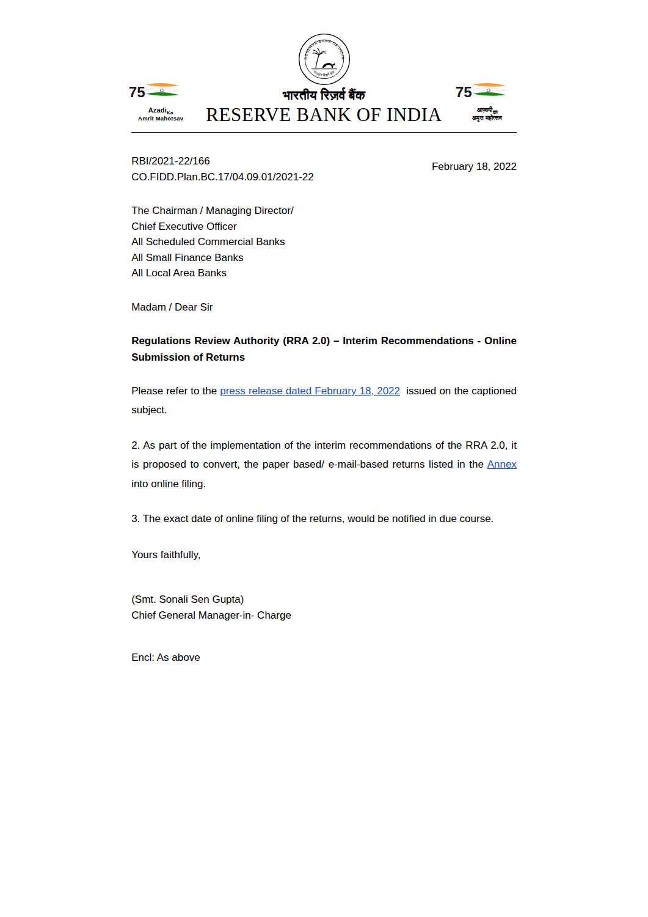RESERVE BANK OF INDIA भारतीय रिज़र्व बैंक
75 AzadiKa
Amrit Mahotsav
75 आज़ादीका
अमृत महोत्सव
भारतीय रिज़र्व बैंक
RESERVE BANK OF INDIA
RBI/2021-22/166
CO.FIDD.Plan.BC.17/04.09.01/2021-22
February 18, 2022
The Chairman / Managing Director/
Chief Executive Officer
All Scheduled Commercial Banks
All Small Finance Banks
All Local Area Banks
Madam / Dear Sir
Regulations Review Authority (RRA 2.0) – Interim Recommendations - Online Submission of Returns
Please refer to the press release dated February 18, 2022 issued on the captioned subject.
2. As part of the implementation of the interim recommendations of the RRA 2.0, it is proposed to convert, the paper based/ e-mail-based returns listed in the Annex into online filing.
3. The exact date of online filing of the returns, would be notified in due course.
Yours faithfully,
(Smt. Sonali Sen Gupta)
Chief General Manager-in- Charge
Encl: As above